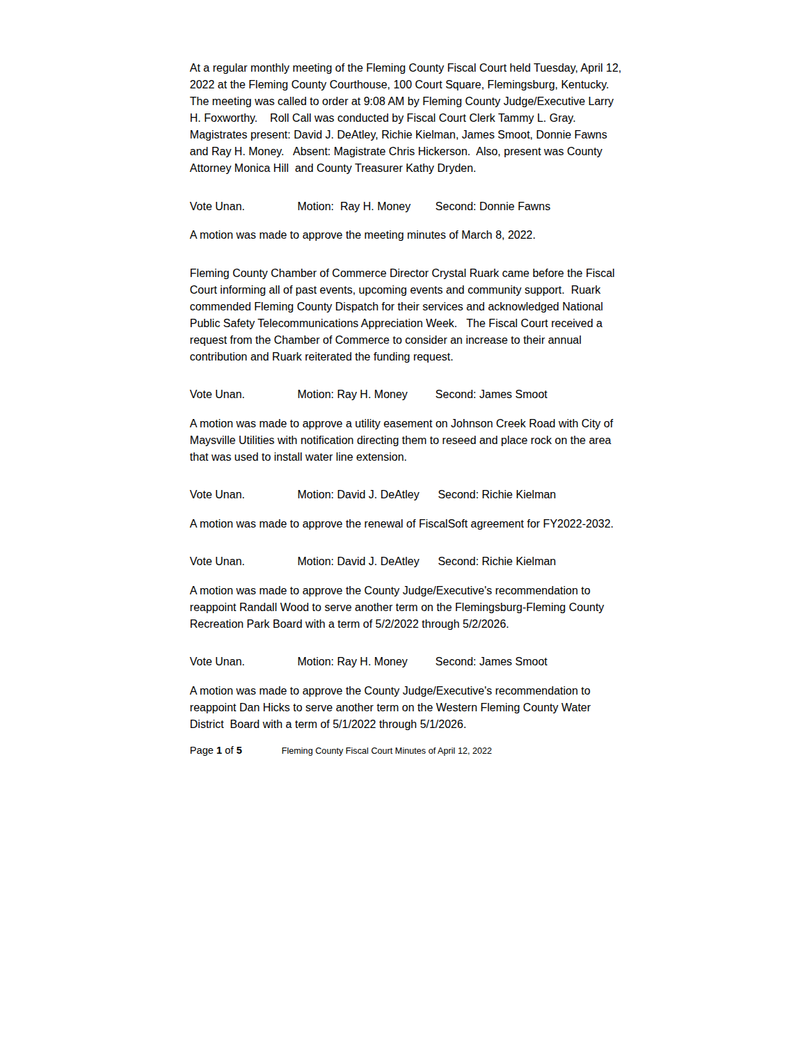At a regular monthly meeting of the Fleming County Fiscal Court held Tuesday, April 12, 2022 at the Fleming County Courthouse, 100 Court Square, Flemingsburg, Kentucky. The meeting was called to order at 9:08 AM by Fleming County Judge/Executive Larry H. Foxworthy. Roll Call was conducted by Fiscal Court Clerk Tammy L. Gray. Magistrates present: David J. DeAtley, Richie Kielman, James Smoot, Donnie Fawns and Ray H. Money. Absent: Magistrate Chris Hickerson. Also, present was County Attorney Monica Hill and County Treasurer Kathy Dryden.
Vote Unan. Motion: Ray H. Money Second: Donnie Fawns
A motion was made to approve the meeting minutes of March 8, 2022.
Fleming County Chamber of Commerce Director Crystal Ruark came before the Fiscal Court informing all of past events, upcoming events and community support. Ruark commended Fleming County Dispatch for their services and acknowledged National Public Safety Telecommunications Appreciation Week. The Fiscal Court received a request from the Chamber of Commerce to consider an increase to their annual contribution and Ruark reiterated the funding request.
Vote Unan. Motion: Ray H. Money Second: James Smoot
A motion was made to approve a utility easement on Johnson Creek Road with City of Maysville Utilities with notification directing them to reseed and place rock on the area that was used to install water line extension.
Vote Unan. Motion: David J. DeAtley Second: Richie Kielman
A motion was made to approve the renewal of FiscalSoft agreement for FY2022-2032.
Vote Unan. Motion: David J. DeAtley Second: Richie Kielman
A motion was made to approve the County Judge/Executive's recommendation to reappoint Randall Wood to serve another term on the Flemingsburg-Fleming County Recreation Park Board with a term of 5/2/2022 through 5/2/2026.
Vote Unan. Motion: Ray H. Money Second: James Smoot
A motion was made to approve the County Judge/Executive's recommendation to reappoint Dan Hicks to serve another term on the Western Fleming County Water District Board with a term of 5/1/2022 through 5/1/2026.
Page 1 of 5 Fleming County Fiscal Court Minutes of April 12, 2022